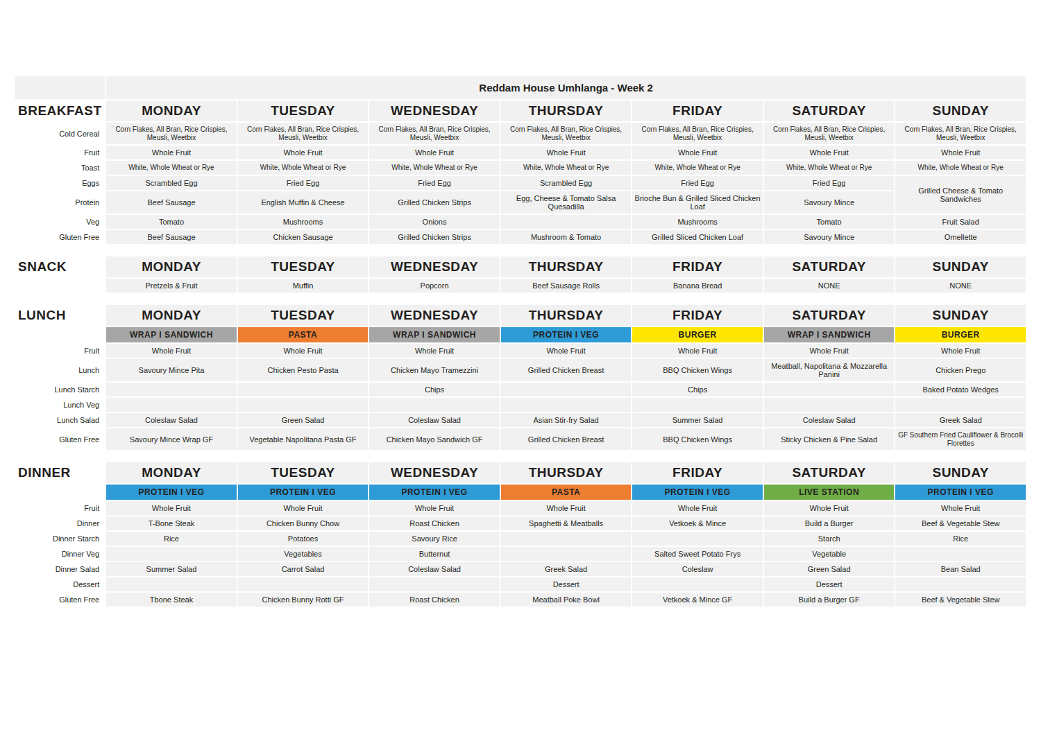| | Reddam House Umhlanga - Week 2 |
| BREAKFAST | MONDAY | TUESDAY | WEDNESDAY | THURSDAY | FRIDAY | SATURDAY | SUNDAY |
| Cold Cereal | Corn Flakes, All Bran, Rice Crispies, Meusli, Weetbix | Corn Flakes, All Bran, Rice Crispies, Meusli, Weetbix | Corn Flakes, All Bran, Rice Crispies, Meusli, Weetbix | Corn Flakes, All Bran, Rice Crispies, Meusli, Weetbix | Corn Flakes, All Bran, Rice Crispies, Meusli, Weetbix | Corn Flakes, All Bran, Rice Crispies, Meusli, Weetbix | Corn Flakes, All Bran, Rice Crispies, Meusli, Weetbix |
| Fruit | Whole Fruit | Whole Fruit | Whole Fruit | Whole Fruit | Whole Fruit | Whole Fruit | Whole Fruit |
| Toast | White, Whole Wheat or Rye | White, Whole Wheat or Rye | White, Whole Wheat or Rye | White, Whole Wheat or Rye | White, Whole Wheat or Rye | White, Whole Wheat or Rye | White, Whole Wheat or Rye |
| Eggs | Scrambled Egg | Fried Egg | Fried Egg | Scrambled Egg | Fried Egg | Fried Egg | Grilled Cheese & Tomato Sandwiches |
| Protein | Beef Sausage | English Muffin & Cheese | Grilled Chicken Strips | Egg, Cheese & Tomato Salsa Quesadilla | Brioche Bun & Grilled Sliced Chicken Loaf | Savoury Mince |
| Veg | Tomato | Mushrooms | Onions | | Mushrooms | Tomato | Fruit Salad |
| Gluten Free | Beef Sausage | Chicken Sausage | Grilled Chicken Strips | Mushroom & Tomato | Grilled Sliced Chicken Loaf | Savoury Mince | Omellette |
| SNACK | MONDAY | TUESDAY | WEDNESDAY | THURSDAY | FRIDAY | SATURDAY | SUNDAY |
| | Pretzels & Fruit | Muffin | Popcorn | Beef Sausage Rolls | Banana Bread | NONE | NONE |
| LUNCH | MONDAY | TUESDAY | WEDNESDAY | THURSDAY | FRIDAY | SATURDAY | SUNDAY |
| | WRAP I SANDWICH | PASTA | WRAP I SANDWICH | PROTEIN I VEG | BURGER | WRAP I SANDWICH | BURGER |
| Fruit | Whole Fruit | Whole Fruit | Whole Fruit | Whole Fruit | Whole Fruit | Whole Fruit | Whole Fruit |
| Lunch | Savoury Mince Pita | Chicken Pesto Pasta | Chicken Mayo Tramezzini | Grilled Chicken Breast | BBQ Chicken Wings | Meatball, Napolitana & Mozzarella Panini | Chicken Prego |
| Lunch Starch | | | Chips | | Chips | | Baked Potato Wedges |
| Lunch Veg | | | | | | | |
| Lunch Salad | Coleslaw Salad | Green Salad | Coleslaw Salad | Asian Stir-fry Salad | Summer Salad | Coleslaw Salad | Greek Salad |
| Gluten Free | Savoury Mince Wrap GF | Vegetable Napolitana Pasta GF | Chicken Mayo Sandwich GF | Grilled Chicken Breast | BBQ Chicken Wings | Sticky Chicken & Pine Salad | GF Southern Fried Cauliflower & Brocolli Florettes |
| DINNER | MONDAY | TUESDAY | WEDNESDAY | THURSDAY | FRIDAY | SATURDAY | SUNDAY |
| | PROTEIN I VEG | PROTEIN I VEG | PROTEIN I VEG | PASTA | PROTEIN I VEG | LIVE STATION | PROTEIN I VEG |
| Fruit | Whole Fruit | Whole Fruit | Whole Fruit | Whole Fruit | Whole Fruit | Whole Fruit | Whole Fruit |
| Dinner | T-Bone Steak | Chicken Bunny Chow | Roast Chicken | Spaghetti & Meatballs | Vetkoek & Mince | Build a Burger | Beef & Vegetable Stew |
| Dinner Starch | Rice | Potatoes | Savoury Rice | | | Starch | Rice |
| Dinner Veg | | Vegetables | Butternut | | Salted Sweet Potato Frys | Vegetable | |
| Dinner Salad | Summer Salad | Carrot Salad | Coleslaw Salad | Greek Salad | Coleslaw | Green Salad | Bean Salad |
| Dessert | | | | Dessert | | Dessert | |
| Gluten Free | Tbone Steak | Chicken Bunny Rotti GF | Roast Chicken | Meatball Poke Bowl | Vetkoek & Mince GF | Build a Burger GF | Beef & Vegetable Stew |